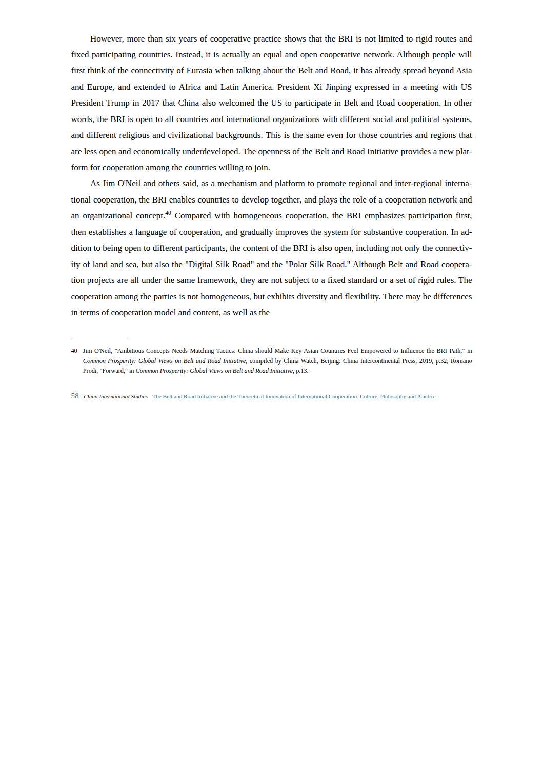However, more than six years of cooperative practice shows that the BRI is not limited to rigid routes and fixed participating countries. Instead, it is actually an equal and open cooperative network. Although people will first think of the connectivity of Eurasia when talking about the Belt and Road, it has already spread beyond Asia and Europe, and extended to Africa and Latin America. President Xi Jinping expressed in a meeting with US President Trump in 2017 that China also welcomed the US to participate in Belt and Road cooperation. In other words, the BRI is open to all countries and international organizations with different social and political systems, and different religious and civilizational backgrounds. This is the same even for those countries and regions that are less open and economically underdeveloped. The openness of the Belt and Road Initiative provides a new platform for cooperation among the countries willing to join.
As Jim O'Neil and others said, as a mechanism and platform to promote regional and inter-regional international cooperation, the BRI enables countries to develop together, and plays the role of a cooperation network and an organizational concept.40 Compared with homogeneous cooperation, the BRI emphasizes participation first, then establishes a language of cooperation, and gradually improves the system for substantive cooperation. In addition to being open to different participants, the content of the BRI is also open, including not only the connectivity of land and sea, but also the "Digital Silk Road" and the "Polar Silk Road." Although Belt and Road cooperation projects are all under the same framework, they are not subject to a fixed standard or a set of rigid rules. The cooperation among the parties is not homogeneous, but exhibits diversity and flexibility. There may be differences in terms of cooperation model and content, as well as the
40 Jim O'Neil, "Ambitious Concepts Needs Matching Tactics: China should Make Key Asian Countries Feel Empowered to Influence the BRI Path," in Common Prosperity: Global Views on Belt and Road Initiative, compiled by China Watch, Beijing: China Intercontinental Press, 2019, p.32; Romano Prodi, "Forward," in Common Prosperity: Global Views on Belt and Road Initiative, p.13.
58 China International Studies The Belt and Road Initiative and the Theoretical Innovation of International Cooperation: Culture, Philosophy and Practice